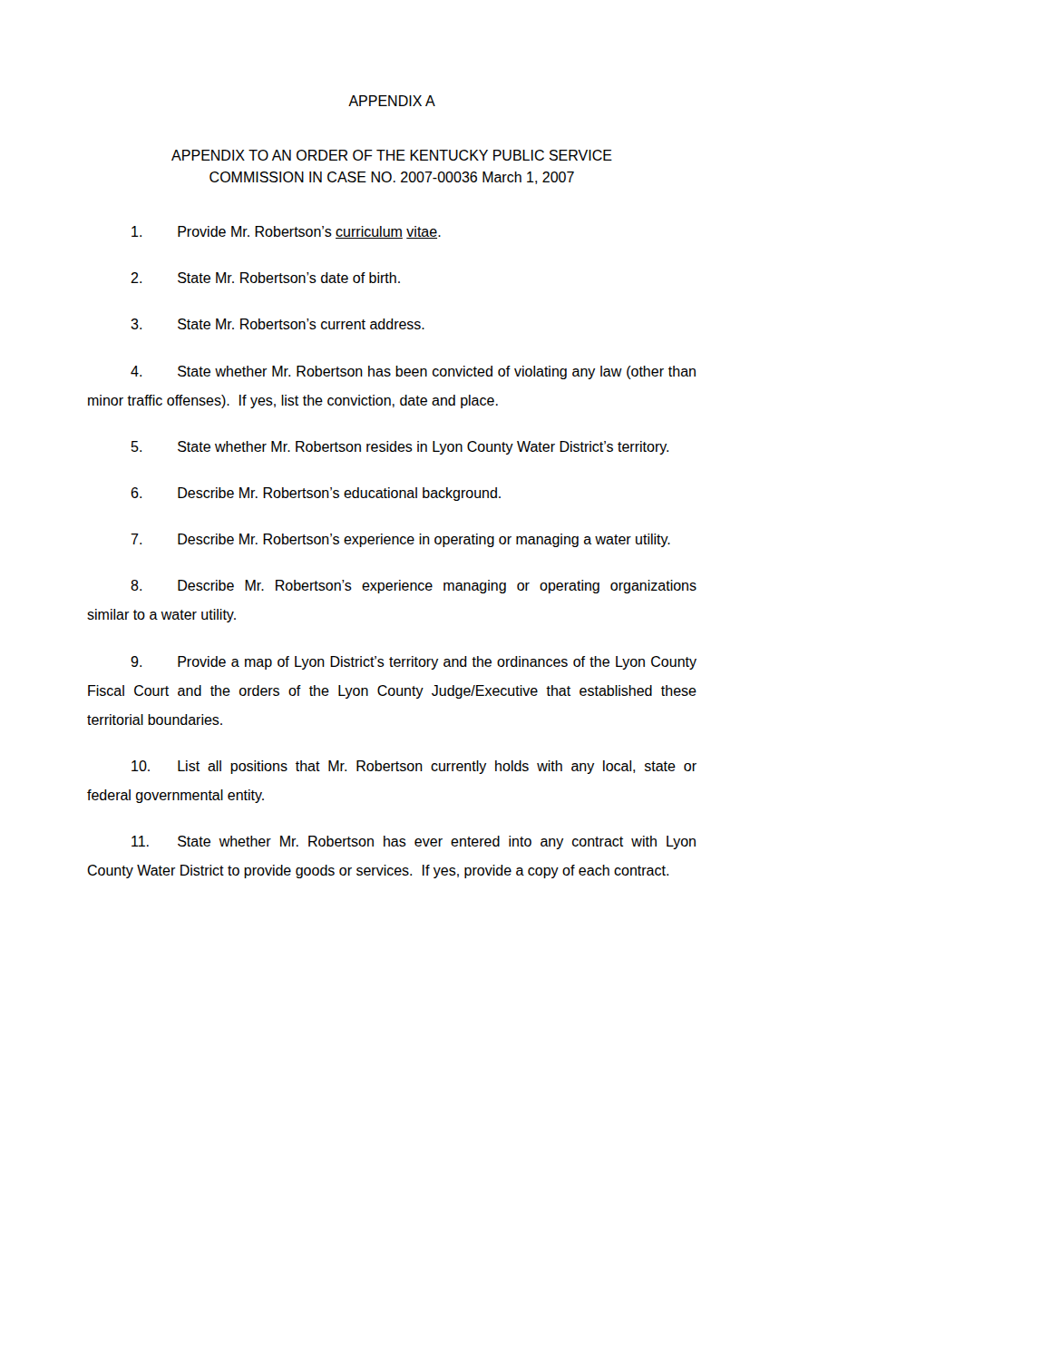APPENDIX A
APPENDIX TO AN ORDER OF THE KENTUCKY PUBLIC SERVICE
COMMISSION IN CASE NO. 2007-00036 March 1, 2007
Provide Mr. Robertson’s curriculum vitae.
State Mr. Robertson’s date of birth.
State Mr. Robertson’s current address.
State whether Mr. Robertson has been convicted of violating any law (other than minor traffic offenses). If yes, list the conviction, date and place.
State whether Mr. Robertson resides in Lyon County Water District’s territory.
Describe Mr. Robertson’s educational background.
Describe Mr. Robertson’s experience in operating or managing a water utility.
Describe Mr. Robertson’s experience managing or operating organizations similar to a water utility.
Provide a map of Lyon District’s territory and the ordinances of the Lyon County Fiscal Court and the orders of the Lyon County Judge/Executive that established these territorial boundaries.
List all positions that Mr. Robertson currently holds with any local, state or federal governmental entity.
State whether Mr. Robertson has ever entered into any contract with Lyon County Water District to provide goods or services. If yes, provide a copy of each contract.